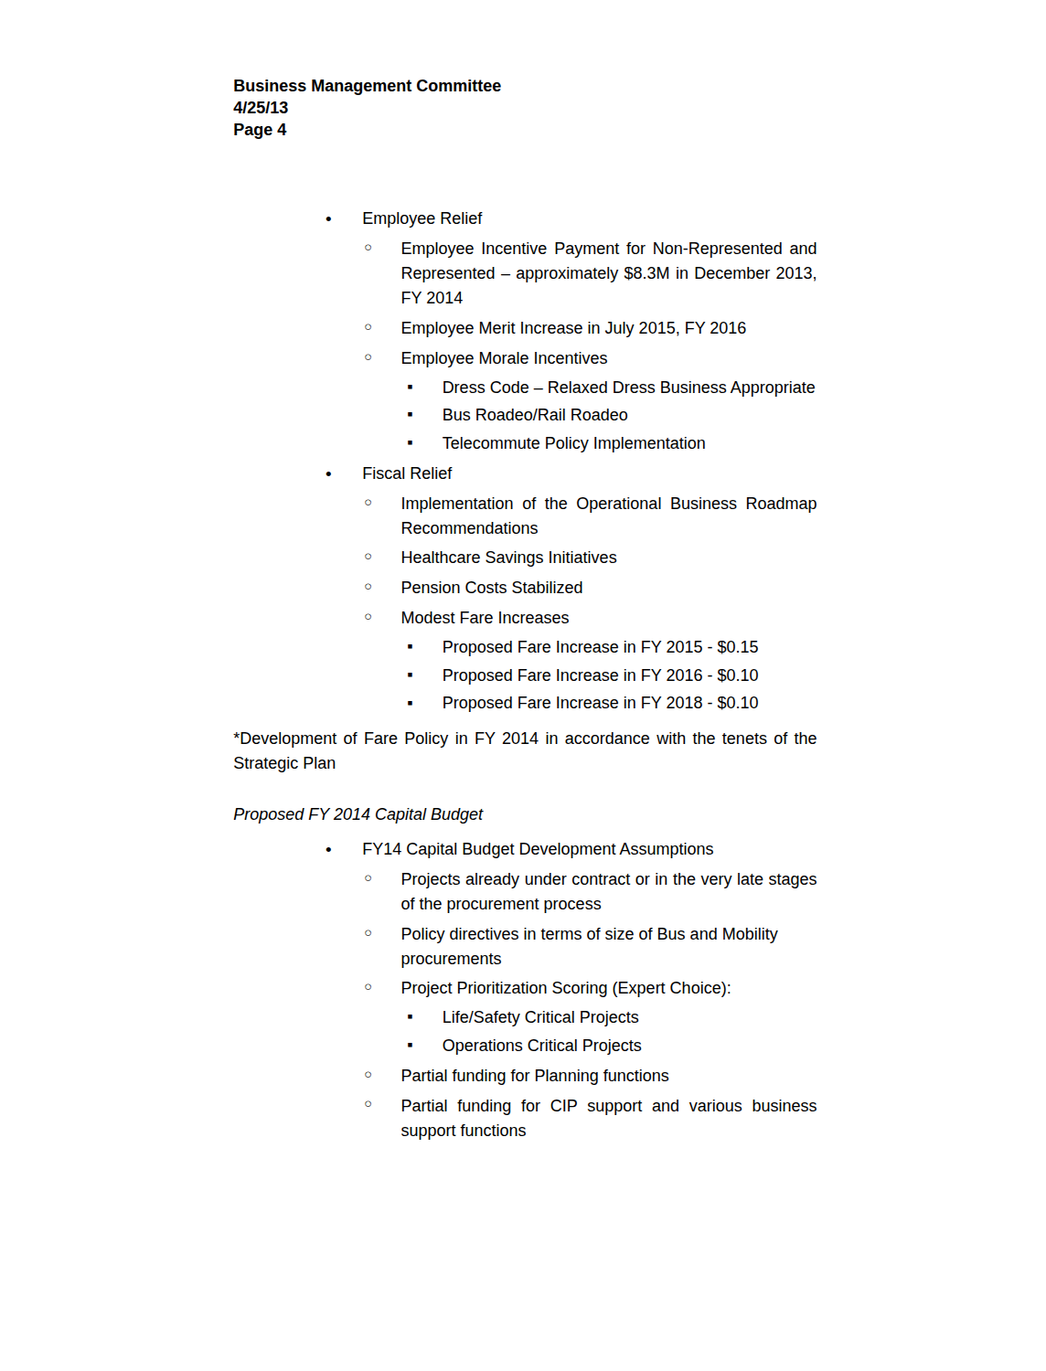Business Management Committee
4/25/13
Page 4
Employee Relief
Employee Incentive Payment for Non-Represented and Represented – approximately $8.3M in December 2013, FY 2014
Employee Merit Increase in July 2015, FY 2016
Employee Morale Incentives
Dress Code – Relaxed Dress Business Appropriate
Bus Roadeo/Rail Roadeo
Telecommute Policy Implementation
Fiscal Relief
Implementation of the Operational Business Roadmap Recommendations
Healthcare Savings Initiatives
Pension Costs Stabilized
Modest Fare Increases
Proposed Fare Increase in FY 2015 - $0.15
Proposed Fare Increase in FY 2016 - $0.10
Proposed Fare Increase in FY 2018 - $0.10
*Development of Fare Policy in FY 2014 in accordance with the tenets of the Strategic Plan
Proposed FY 2014 Capital Budget
FY14 Capital Budget Development Assumptions
Projects already under contract or in the very late stages of the procurement process
Policy directives in terms of size of Bus and Mobility procurements
Project Prioritization Scoring (Expert Choice):
Life/Safety Critical Projects
Operations Critical Projects
Partial funding for Planning functions
Partial funding for CIP support and various business support functions